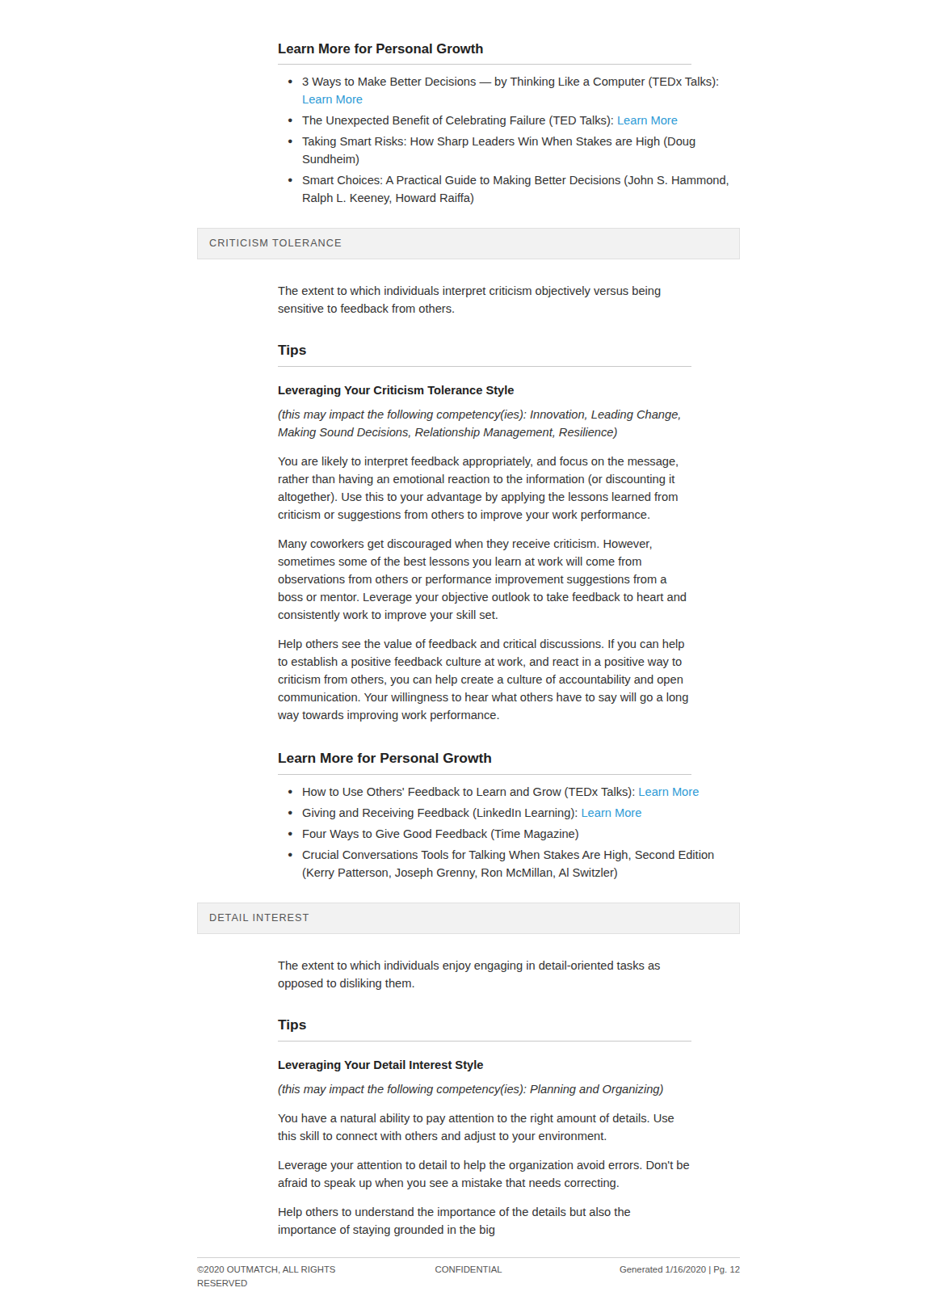Learn More for Personal Growth
3 Ways to Make Better Decisions — by Thinking Like a Computer (TEDx Talks): Learn More
The Unexpected Benefit of Celebrating Failure (TED Talks): Learn More
Taking Smart Risks: How Sharp Leaders Win When Stakes are High (Doug Sundheim)
Smart Choices: A Practical Guide to Making Better Decisions (John S. Hammond, Ralph L. Keeney, Howard Raiffa)
Criticism Tolerance
The extent to which individuals interpret criticism objectively versus being sensitive to feedback from others.
Tips
Leveraging Your Criticism Tolerance Style
(this may impact the following competency(ies): Innovation, Leading Change, Making Sound Decisions, Relationship Management, Resilience)
You are likely to interpret feedback appropriately, and focus on the message, rather than having an emotional reaction to the information (or discounting it altogether). Use this to your advantage by applying the lessons learned from criticism or suggestions from others to improve your work performance.
Many coworkers get discouraged when they receive criticism. However, sometimes some of the best lessons you learn at work will come from observations from others or performance improvement suggestions from a boss or mentor. Leverage your objective outlook to take feedback to heart and consistently work to improve your skill set.
Help others see the value of feedback and critical discussions. If you can help to establish a positive feedback culture at work, and react in a positive way to criticism from others, you can help create a culture of accountability and open communication. Your willingness to hear what others have to say will go a long way towards improving work performance.
Learn More for Personal Growth
How to Use Others' Feedback to Learn and Grow (TEDx Talks): Learn More
Giving and Receiving Feedback (LinkedIn Learning): Learn More
Four Ways to Give Good Feedback (Time Magazine)
Crucial Conversations Tools for Talking When Stakes Are High, Second Edition (Kerry Patterson, Joseph Grenny, Ron McMillan, Al Switzler)
Detail Interest
The extent to which individuals enjoy engaging in detail-oriented tasks as opposed to disliking them.
Tips
Leveraging Your Detail Interest Style
(this may impact the following competency(ies): Planning and Organizing)
You have a natural ability to pay attention to the right amount of details. Use this skill to connect with others and adjust to your environment.
Leverage your attention to detail to help the organization avoid errors. Don't be afraid to speak up when you see a mistake that needs correcting.
Help others to understand the importance of the details but also the importance of staying grounded in the big
©2020 OUTMATCH, ALL RIGHTS RESERVED
CONFIDENTIAL
Generated 1/16/2020 | Pg. 12